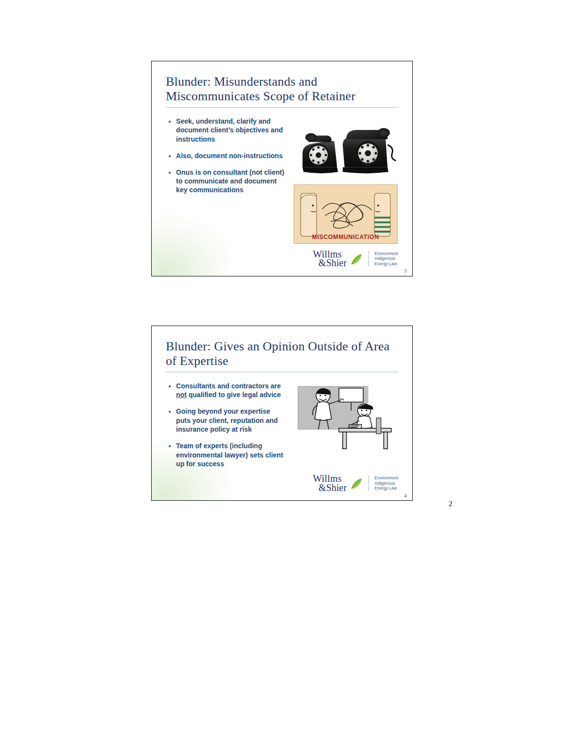Blunder: Misunderstands and Miscommunicates Scope of Retainer
Seek, understand, clarify and document client’s objectives and instructions
Also, document non-instructions
Onus is on consultant (not client) to communicate and document key communications
MISCOMMUNICATION
Willms &Shier
Environment
Indigenous
Energy Law
3
Blunder: Gives an Opinion Outside of Area of Expertise
Consultants and contractors are not qualified to give legal advice
Going beyond your expertise puts your client, reputation and insurance policy at risk
Team of experts (including environmental lawyer) sets client up for success
Willms &Shier
Environment
Indigenous
Energy Law
4
2